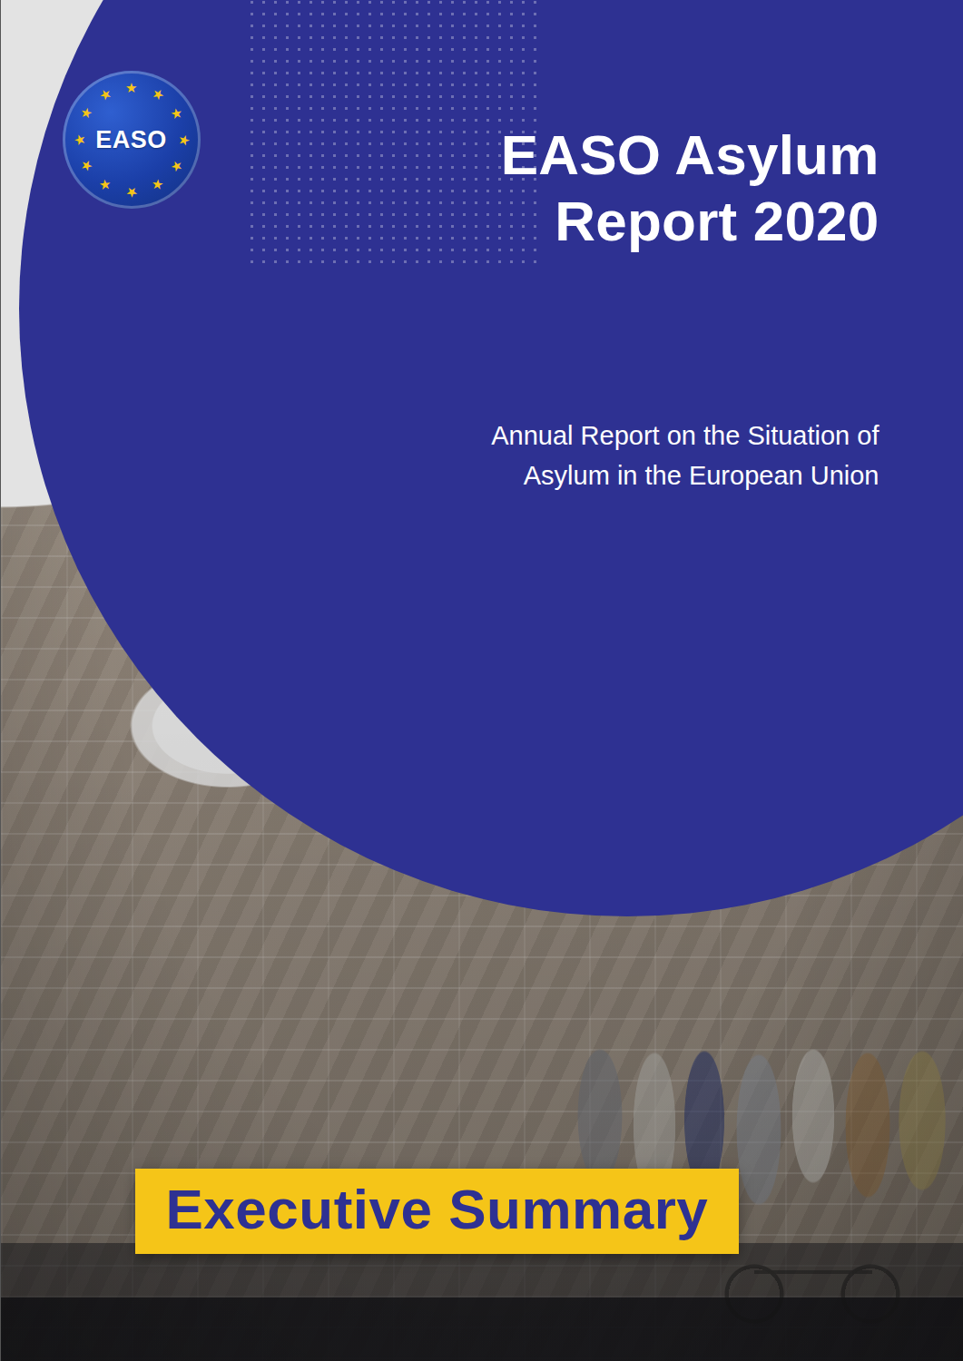★
★
★
★
★
★
★
★
★
★
★
★
EASO
EASO Asylum
Report 2020
Annual Report on the Situation of Asylum in the European Union
Executive Summary